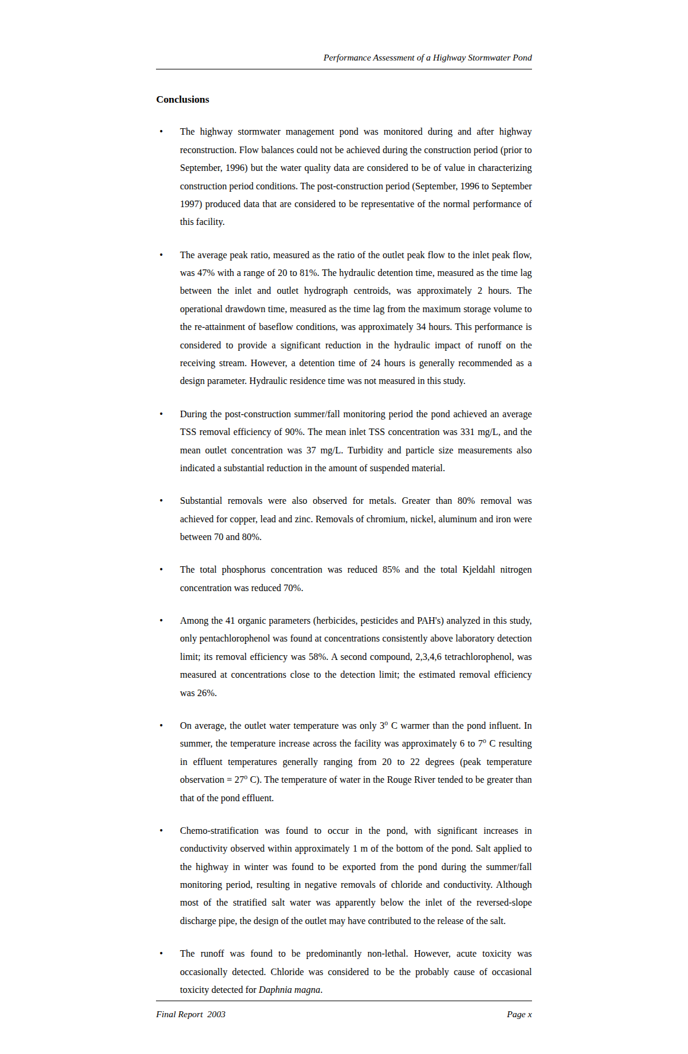Performance Assessment of a Highway Stormwater Pond
Conclusions
The highway stormwater management pond was monitored during and after highway reconstruction. Flow balances could not be achieved during the construction period (prior to September, 1996) but the water quality data are considered to be of value in characterizing construction period conditions. The post-construction period (September, 1996 to September 1997) produced data that are considered to be representative of the normal performance of this facility.
The average peak ratio, measured as the ratio of the outlet peak flow to the inlet peak flow, was 47% with a range of 20 to 81%. The hydraulic detention time, measured as the time lag between the inlet and outlet hydrograph centroids, was approximately 2 hours. The operational drawdown time, measured as the time lag from the maximum storage volume to the re-attainment of baseflow conditions, was approximately 34 hours. This performance is considered to provide a significant reduction in the hydraulic impact of runoff on the receiving stream. However, a detention time of 24 hours is generally recommended as a design parameter. Hydraulic residence time was not measured in this study.
During the post-construction summer/fall monitoring period the pond achieved an average TSS removal efficiency of 90%. The mean inlet TSS concentration was 331 mg/L, and the mean outlet concentration was 37 mg/L. Turbidity and particle size measurements also indicated a substantial reduction in the amount of suspended material.
Substantial removals were also observed for metals. Greater than 80% removal was achieved for copper, lead and zinc. Removals of chromium, nickel, aluminum and iron were between 70 and 80%.
The total phosphorus concentration was reduced 85% and the total Kjeldahl nitrogen concentration was reduced 70%.
Among the 41 organic parameters (herbicides, pesticides and PAH's) analyzed in this study, only pentachlorophenol was found at concentrations consistently above laboratory detection limit; its removal efficiency was 58%. A second compound, 2,3,4,6 tetrachlorophenol, was measured at concentrations close to the detection limit; the estimated removal efficiency was 26%.
On average, the outlet water temperature was only 3o C warmer than the pond influent. In summer, the temperature increase across the facility was approximately 6 to 7o C resulting in effluent temperatures generally ranging from 20 to 22 degrees (peak temperature observation = 27o C). The temperature of water in the Rouge River tended to be greater than that of the pond effluent.
Chemo-stratification was found to occur in the pond, with significant increases in conductivity observed within approximately 1 m of the bottom of the pond. Salt applied to the highway in winter was found to be exported from the pond during the summer/fall monitoring period, resulting in negative removals of chloride and conductivity. Although most of the stratified salt water was apparently below the inlet of the reversed-slope discharge pipe, the design of the outlet may have contributed to the release of the salt.
The runoff was found to be predominantly non-lethal. However, acute toxicity was occasionally detected. Chloride was considered to be the probably cause of occasional toxicity detected for Daphnia magna.
Final Report 2003 Page x